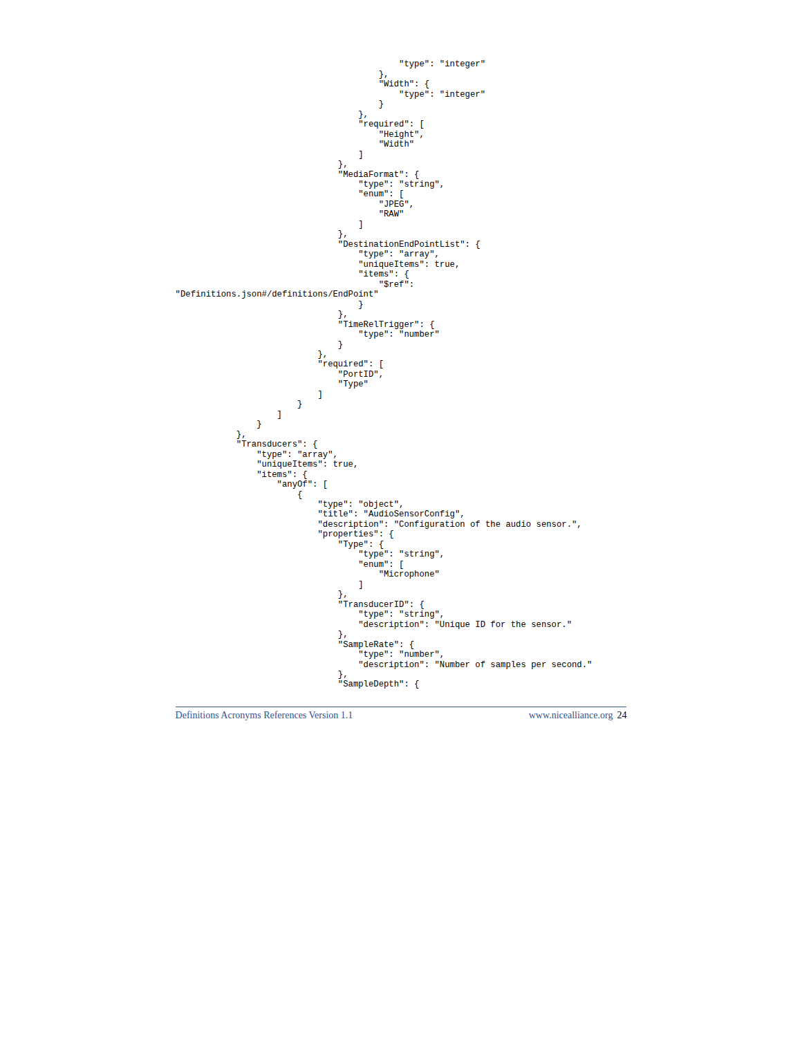"type": "integer"
                                        },
                                        "Width": {
                                            "type": "integer"
                                        }
                                    },
                                    "required": [
                                        "Height",
                                        "Width"
                                    ]
                                },
                                "MediaFormat": {
                                    "type": "string",
                                    "enum": [
                                        "JPEG",
                                        "RAW"
                                    ]
                                },
                                "DestinationEndPointList": {
                                    "type": "array",
                                    "uniqueItems": true,
                                    "items": {
                                        "$ref":
"Definitions.json#/definitions/EndPoint"
                                    }
                                },
                                "TimeRelTrigger": {
                                    "type": "number"
                                }
                            },
                            "required": [
                                "PortID",
                                "Type"
                            ]
                        }
                    ]
                }
            },
            "Transducers": {
                "type": "array",
                "uniqueItems": true,
                "items": {
                    "anyOf": [
                        {
                            "type": "object",
                            "title": "AudioSensorConfig",
                            "description": "Configuration of the audio sensor.",
                            "properties": {
                                "Type": {
                                    "type": "string",
                                    "enum": [
                                        "Microphone"
                                    ]
                                },
                                "TransducerID": {
                                    "type": "string",
                                    "description": "Unique ID for the sensor."
                                },
                                "SampleRate": {
                                    "type": "number",
                                    "description": "Number of samples per second."
                                },
                                "SampleDepth": {
Definitions Acronyms References Version 1.1 www.nicealliance.org24